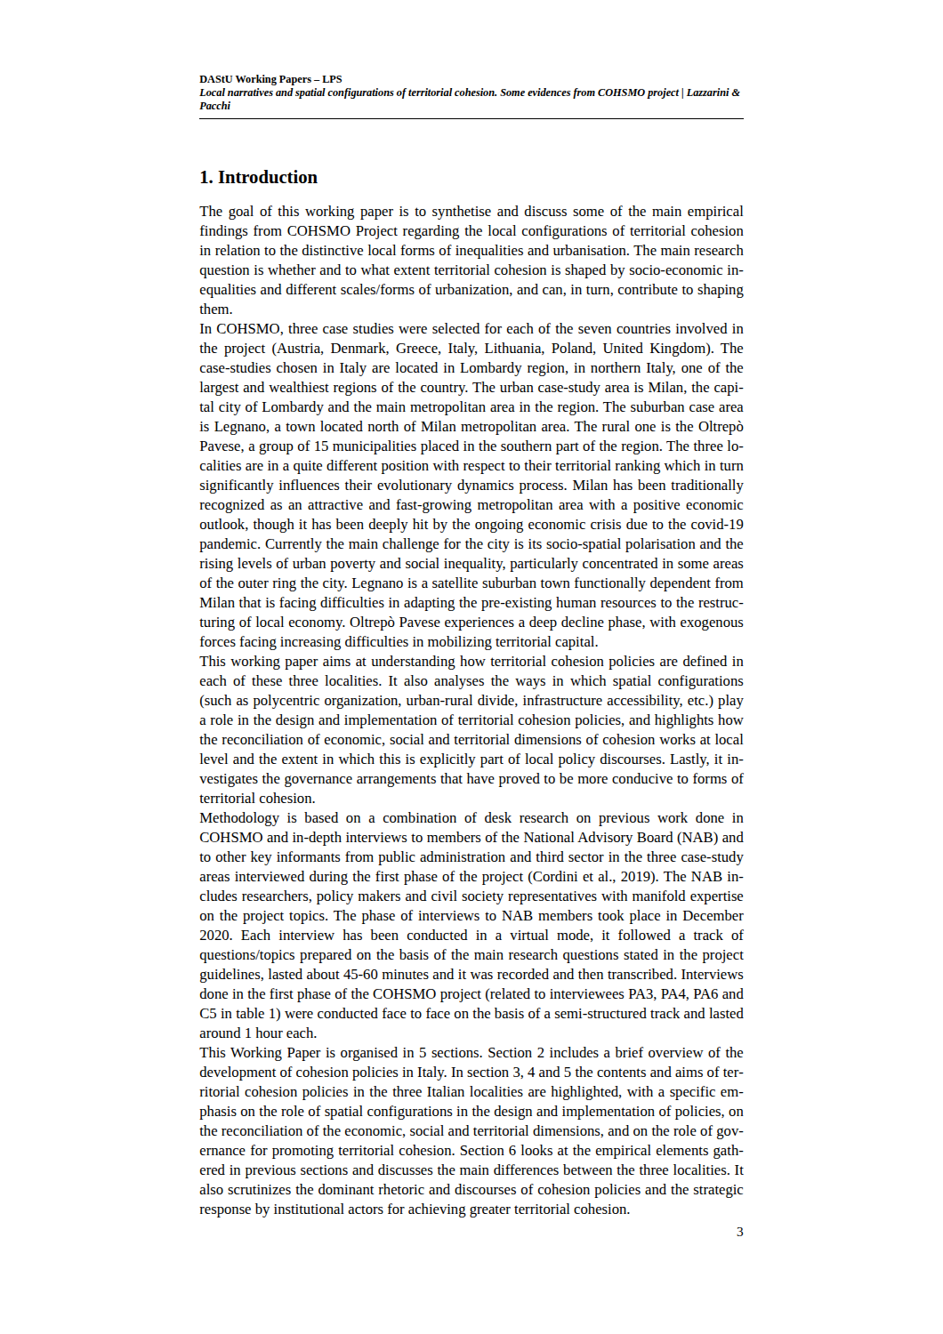DAStU Working Papers – LPS
Local narratives and spatial configurations of territorial cohesion. Some evidences from COHSMO project | Lazzarini &
Pacchi
1. Introduction
The goal of this working paper is to synthetise and discuss some of the main empirical findings from COHSMO Project regarding the local configurations of territorial cohesion in relation to the distinctive local forms of inequalities and urbanisation. The main research question is whether and to what extent territorial cohesion is shaped by socio-economic inequalities and different scales/forms of urbanization, and can, in turn, contribute to shaping them.
In COHSMO, three case studies were selected for each of the seven countries involved in the project (Austria, Denmark, Greece, Italy, Lithuania, Poland, United Kingdom). The case-studies chosen in Italy are located in Lombardy region, in northern Italy, one of the largest and wealthiest regions of the country. The urban case-study area is Milan, the capital city of Lombardy and the main metropolitan area in the region. The suburban case area is Legnano, a town located north of Milan metropolitan area. The rural one is the Oltrepò Pavese, a group of 15 municipalities placed in the southern part of the region. The three localities are in a quite different position with respect to their territorial ranking which in turn significantly influences their evolutionary dynamics process. Milan has been traditionally recognized as an attractive and fast-growing metropolitan area with a positive economic outlook, though it has been deeply hit by the ongoing economic crisis due to the covid-19 pandemic. Currently the main challenge for the city is its socio-spatial polarisation and the rising levels of urban poverty and social inequality, particularly concentrated in some areas of the outer ring the city. Legnano is a satellite suburban town functionally dependent from Milan that is facing difficulties in adapting the pre-existing human resources to the restructuring of local economy. Oltrepò Pavese experiences a deep decline phase, with exogenous forces facing increasing difficulties in mobilizing territorial capital.
This working paper aims at understanding how territorial cohesion policies are defined in each of these three localities. It also analyses the ways in which spatial configurations (such as polycentric organization, urban-rural divide, infrastructure accessibility, etc.) play a role in the design and implementation of territorial cohesion policies, and highlights how the reconciliation of economic, social and territorial dimensions of cohesion works at local level and the extent in which this is explicitly part of local policy discourses. Lastly, it investigates the governance arrangements that have proved to be more conducive to forms of territorial cohesion.
Methodology is based on a combination of desk research on previous work done in COHSMO and in-depth interviews to members of the National Advisory Board (NAB) and to other key informants from public administration and third sector in the three case-study areas interviewed during the first phase of the project (Cordini et al., 2019). The NAB includes researchers, policy makers and civil society representatives with manifold expertise on the project topics. The phase of interviews to NAB members took place in December 2020. Each interview has been conducted in a virtual mode, it followed a track of questions/topics prepared on the basis of the main research questions stated in the project guidelines, lasted about 45-60 minutes and it was recorded and then transcribed. Interviews done in the first phase of the COHSMO project (related to interviewees PA3, PA4, PA6 and C5 in table 1) were conducted face to face on the basis of a semi-structured track and lasted around 1 hour each.
This Working Paper is organised in 5 sections. Section 2 includes a brief overview of the development of cohesion policies in Italy. In section 3, 4 and 5 the contents and aims of territorial cohesion policies in the three Italian localities are highlighted, with a specific emphasis on the role of spatial configurations in the design and implementation of policies, on the reconciliation of the economic, social and territorial dimensions, and on the role of governance for promoting territorial cohesion. Section 6 looks at the empirical elements gathered in previous sections and discusses the main differences between the three localities. It also scrutinizes the dominant rhetoric and discourses of cohesion policies and the strategic response by institutional actors for achieving greater territorial cohesion.
3